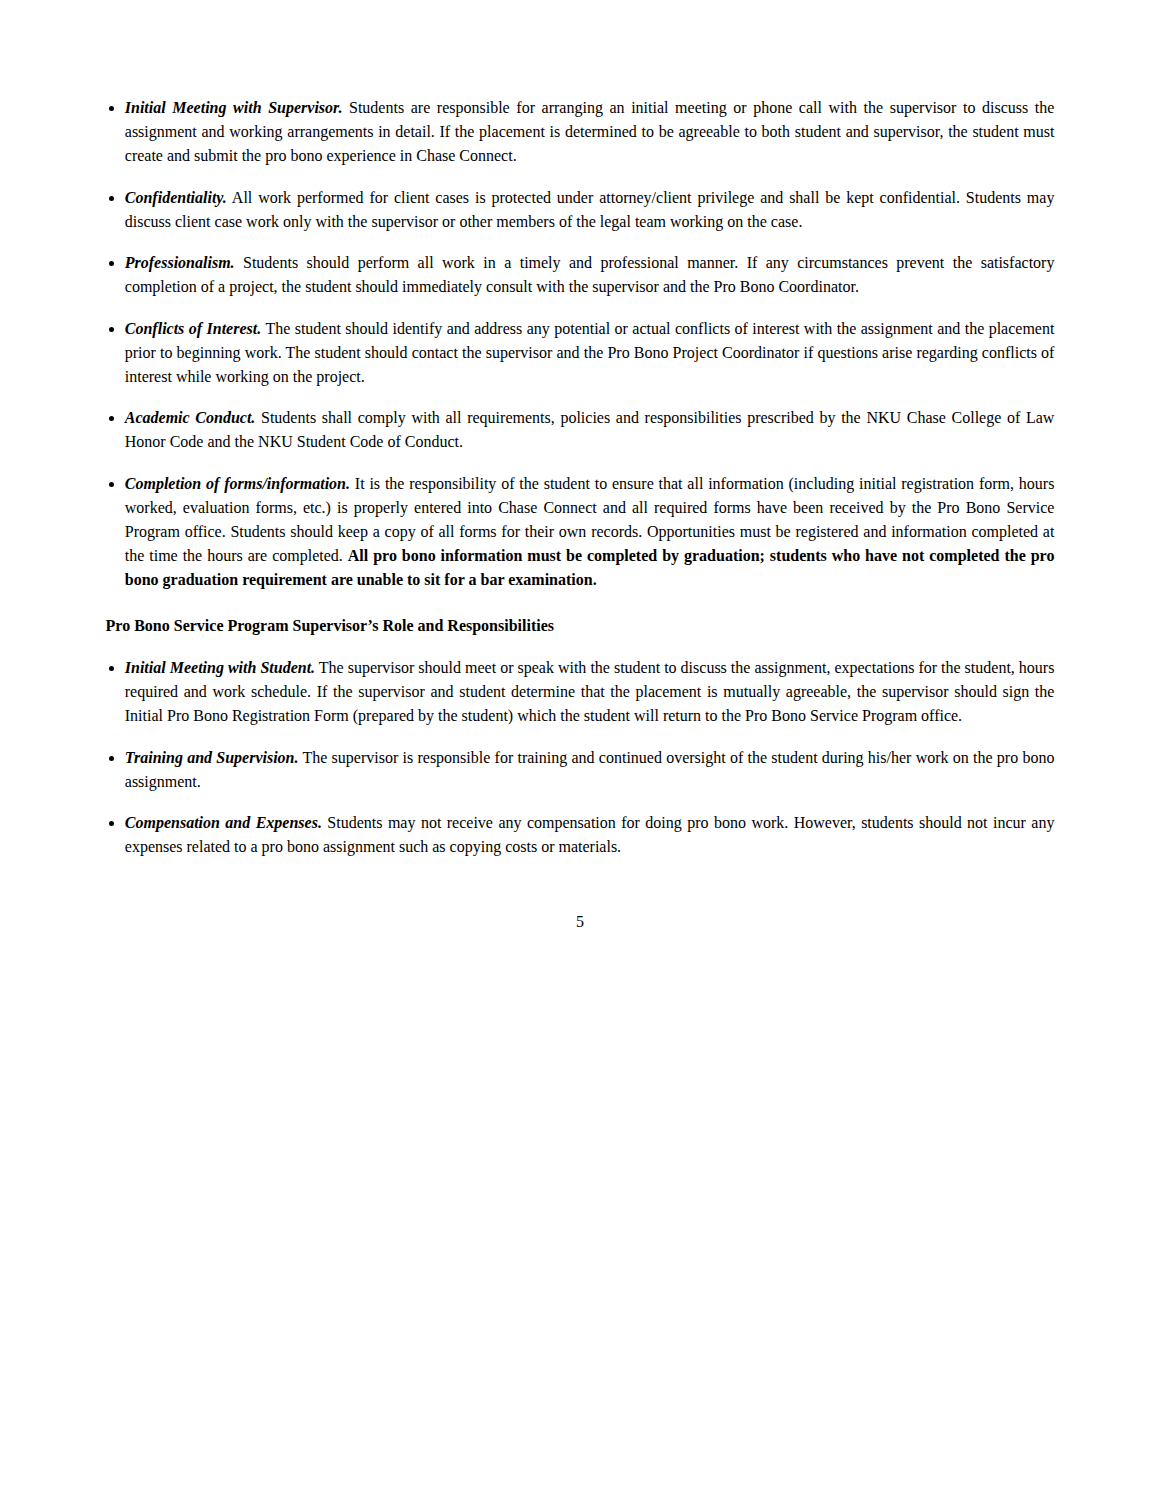Initial Meeting with Supervisor. Students are responsible for arranging an initial meeting or phone call with the supervisor to discuss the assignment and working arrangements in detail. If the placement is determined to be agreeable to both student and supervisor, the student must create and submit the pro bono experience in Chase Connect.
Confidentiality. All work performed for client cases is protected under attorney/client privilege and shall be kept confidential. Students may discuss client case work only with the supervisor or other members of the legal team working on the case.
Professionalism. Students should perform all work in a timely and professional manner. If any circumstances prevent the satisfactory completion of a project, the student should immediately consult with the supervisor and the Pro Bono Coordinator.
Conflicts of Interest. The student should identify and address any potential or actual conflicts of interest with the assignment and the placement prior to beginning work. The student should contact the supervisor and the Pro Bono Project Coordinator if questions arise regarding conflicts of interest while working on the project.
Academic Conduct. Students shall comply with all requirements, policies and responsibilities prescribed by the NKU Chase College of Law Honor Code and the NKU Student Code of Conduct.
Completion of forms/information. It is the responsibility of the student to ensure that all information (including initial registration form, hours worked, evaluation forms, etc.) is properly entered into Chase Connect and all required forms have been received by the Pro Bono Service Program office. Students should keep a copy of all forms for their own records. Opportunities must be registered and information completed at the time the hours are completed. All pro bono information must be completed by graduation; students who have not completed the pro bono graduation requirement are unable to sit for a bar examination.
Pro Bono Service Program Supervisor’s Role and Responsibilities
Initial Meeting with Student. The supervisor should meet or speak with the student to discuss the assignment, expectations for the student, hours required and work schedule. If the supervisor and student determine that the placement is mutually agreeable, the supervisor should sign the Initial Pro Bono Registration Form (prepared by the student) which the student will return to the Pro Bono Service Program office.
Training and Supervision. The supervisor is responsible for training and continued oversight of the student during his/her work on the pro bono assignment.
Compensation and Expenses. Students may not receive any compensation for doing pro bono work. However, students should not incur any expenses related to a pro bono assignment such as copying costs or materials.
5